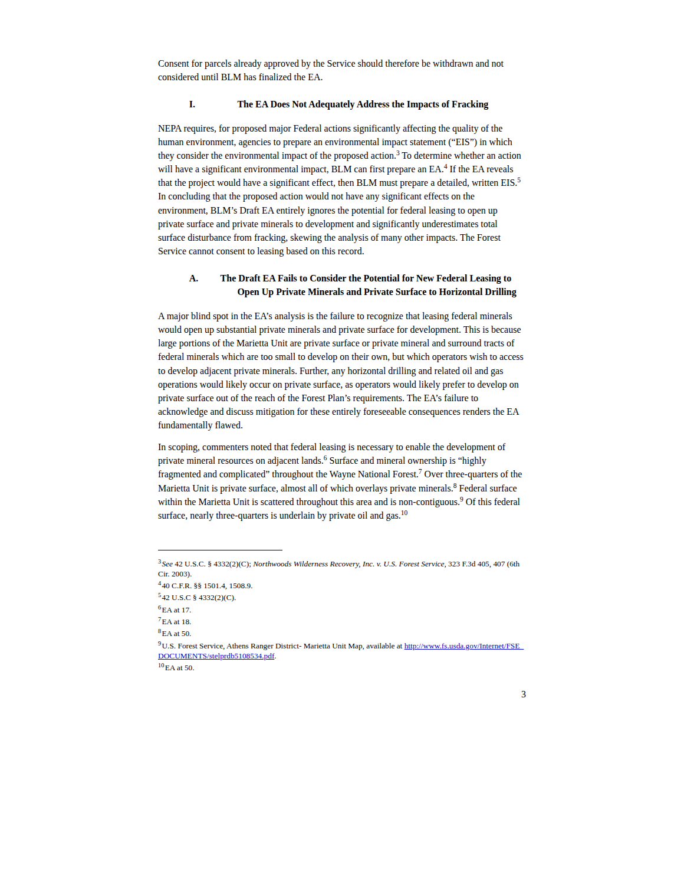Consent for parcels already approved by the Service should therefore be withdrawn and not considered until BLM has finalized the EA.
I. The EA Does Not Adequately Address the Impacts of Fracking
NEPA requires, for proposed major Federal actions significantly affecting the quality of the human environment, agencies to prepare an environmental impact statement (“EIS”) in which they consider the environmental impact of the proposed action.3 To determine whether an action will have a significant environmental impact, BLM can first prepare an EA.4 If the EA reveals that the project would have a significant effect, then BLM must prepare a detailed, written EIS.5 In concluding that the proposed action would not have any significant effects on the environment, BLM’s Draft EA entirely ignores the potential for federal leasing to open up private surface and private minerals to development and significantly underestimates total surface disturbance from fracking, skewing the analysis of many other impacts. The Forest Service cannot consent to leasing based on this record.
A. The Draft EA Fails to Consider the Potential for New Federal Leasing toOpen Up Private Minerals and Private Surface to Horizontal Drilling
A major blind spot in the EA’s analysis is the failure to recognize that leasing federal minerals would open up substantial private minerals and private surface for development. This is because large portions of the Marietta Unit are private surface or private mineral and surround tracts of federal minerals which are too small to develop on their own, but which operators wish to access to develop adjacent private minerals. Further, any horizontal drilling and related oil and gas operations would likely occur on private surface, as operators would likely prefer to develop on private surface out of the reach of the Forest Plan’s requirements. The EA’s failure to acknowledge and discuss mitigation for these entirely foreseeable consequences renders the EA fundamentally flawed.
In scoping, commenters noted that federal leasing is necessary to enable the development of private mineral resources on adjacent lands.6 Surface and mineral ownership is “highly fragmented and complicated” throughout the Wayne National Forest.7 Over three-quarters of the Marietta Unit is private surface, almost all of which overlays private minerals.8 Federal surface within the Marietta Unit is scattered throughout this area and is non-contiguous.9 Of this federal surface, nearly three-quarters is underlain by private oil and gas.10
3 See 42 U.S.C. § 4332(2)(C); Northwoods Wilderness Recovery, Inc. v. U.S. Forest Service, 323 F.3d 405, 407 (6th Cir. 2003).
440 C.F.R. §§ 1501.4, 1508.9.
542 U.S.C § 4332(2)(C).
6 EA at 17.
7 EA at 18.
8 EA at 50.
9 U.S. Forest Service, Athens Ranger District- Marietta Unit Map, available at http://www.fs.usda.gov/Internet/FSE_DOCUMENTS/stelprdb5108534.pdf.
10 EA at 50.
3